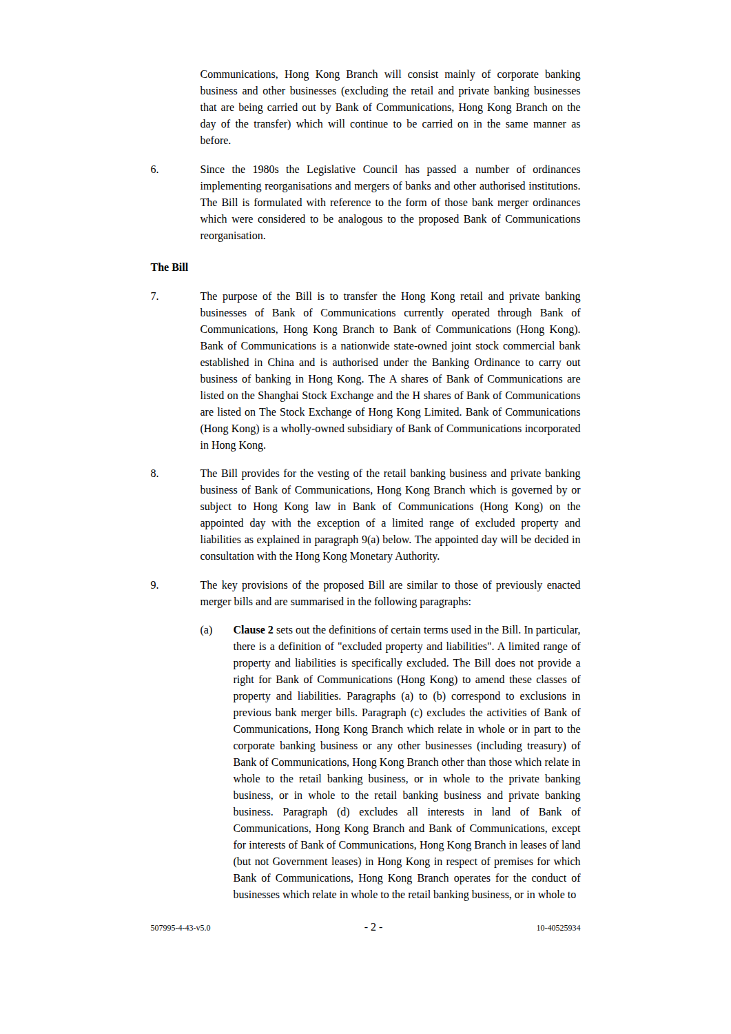Communications, Hong Kong Branch will consist mainly of corporate banking business and other businesses (excluding the retail and private banking businesses that are being carried out by Bank of Communications, Hong Kong Branch on the day of the transfer) which will continue to be carried on in the same manner as before.
6.
Since the 1980s the Legislative Council has passed a number of ordinances implementing reorganisations and mergers of banks and other authorised institutions. The Bill is formulated with reference to the form of those bank merger ordinances which were considered to be analogous to the proposed Bank of Communications reorganisation.
The Bill
7.
The purpose of the Bill is to transfer the Hong Kong retail and private banking businesses of Bank of Communications currently operated through Bank of Communications, Hong Kong Branch to Bank of Communications (Hong Kong). Bank of Communications is a nationwide state-owned joint stock commercial bank established in China and is authorised under the Banking Ordinance to carry out business of banking in Hong Kong. The A shares of Bank of Communications are listed on the Shanghai Stock Exchange and the H shares of Bank of Communications are listed on The Stock Exchange of Hong Kong Limited. Bank of Communications (Hong Kong) is a wholly-owned subsidiary of Bank of Communications incorporated in Hong Kong.
8.
The Bill provides for the vesting of the retail banking business and private banking business of Bank of Communications, Hong Kong Branch which is governed by or subject to Hong Kong law in Bank of Communications (Hong Kong) on the appointed day with the exception of a limited range of excluded property and liabilities as explained in paragraph 9(a) below. The appointed day will be decided in consultation with the Hong Kong Monetary Authority.
9.
The key provisions of the proposed Bill are similar to those of previously enacted merger bills and are summarised in the following paragraphs:
(a)
Clause 2 sets out the definitions of certain terms used in the Bill. In particular, there is a definition of "excluded property and liabilities". A limited range of property and liabilities is specifically excluded. The Bill does not provide a right for Bank of Communications (Hong Kong) to amend these classes of property and liabilities. Paragraphs (a) to (b) correspond to exclusions in previous bank merger bills. Paragraph (c) excludes the activities of Bank of Communications, Hong Kong Branch which relate in whole or in part to the corporate banking business or any other businesses (including treasury) of Bank of Communications, Hong Kong Branch other than those which relate in whole to the retail banking business, or in whole to the private banking business, or in whole to the retail banking business and private banking business. Paragraph (d) excludes all interests in land of Bank of Communications, Hong Kong Branch and Bank of Communications, except for interests of Bank of Communications, Hong Kong Branch in leases of land (but not Government leases) in Hong Kong in respect of premises for which Bank of Communications, Hong Kong Branch operates for the conduct of businesses which relate in whole to the retail banking business, or in whole to
507995-4-43-v5.0
- 2 -
10-40525934